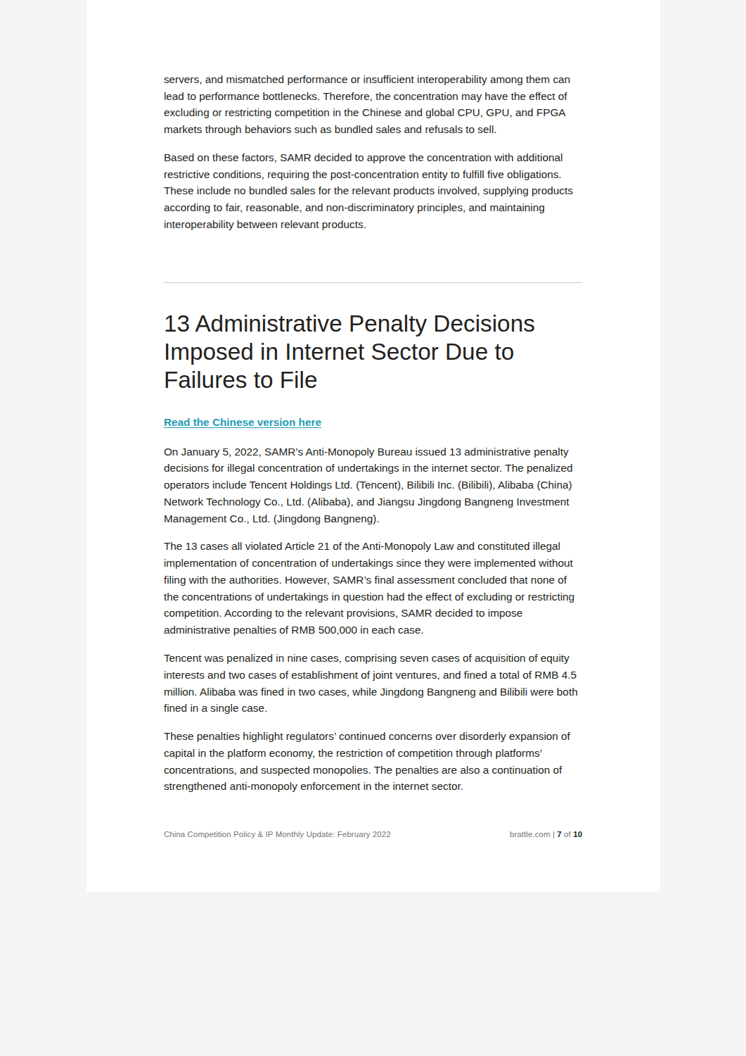servers, and mismatched performance or insufficient interoperability among them can lead to performance bottlenecks. Therefore, the concentration may have the effect of excluding or restricting competition in the Chinese and global CPU, GPU, and FPGA markets through behaviors such as bundled sales and refusals to sell.
Based on these factors, SAMR decided to approve the concentration with additional restrictive conditions, requiring the post-concentration entity to fulfill five obligations. These include no bundled sales for the relevant products involved, supplying products according to fair, reasonable, and non-discriminatory principles, and maintaining interoperability between relevant products.
13 Administrative Penalty Decisions Imposed in Internet Sector Due to Failures to File
Read the Chinese version here
On January 5, 2022, SAMR’s Anti-Monopoly Bureau issued 13 administrative penalty decisions for illegal concentration of undertakings in the internet sector. The penalized operators include Tencent Holdings Ltd. (Tencent), Bilibili Inc. (Bilibili), Alibaba (China) Network Technology Co., Ltd. (Alibaba), and Jiangsu Jingdong Bangneng Investment Management Co., Ltd. (Jingdong Bangneng).
The 13 cases all violated Article 21 of the Anti-Monopoly Law and constituted illegal implementation of concentration of undertakings since they were implemented without filing with the authorities. However, SAMR’s final assessment concluded that none of the concentrations of undertakings in question had the effect of excluding or restricting competition. According to the relevant provisions, SAMR decided to impose administrative penalties of RMB 500,000 in each case.
Tencent was penalized in nine cases, comprising seven cases of acquisition of equity interests and two cases of establishment of joint ventures, and fined a total of RMB 4.5 million. Alibaba was fined in two cases, while Jingdong Bangneng and Bilibili were both fined in a single case.
These penalties highlight regulators’ continued concerns over disorderly expansion of capital in the platform economy, the restriction of competition through platforms’ concentrations, and suspected monopolies. The penalties are also a continuation of strengthened anti-monopoly enforcement in the internet sector.
China Competition Policy & IP Monthly Update: February 2022 brattle.com | 7 of 10